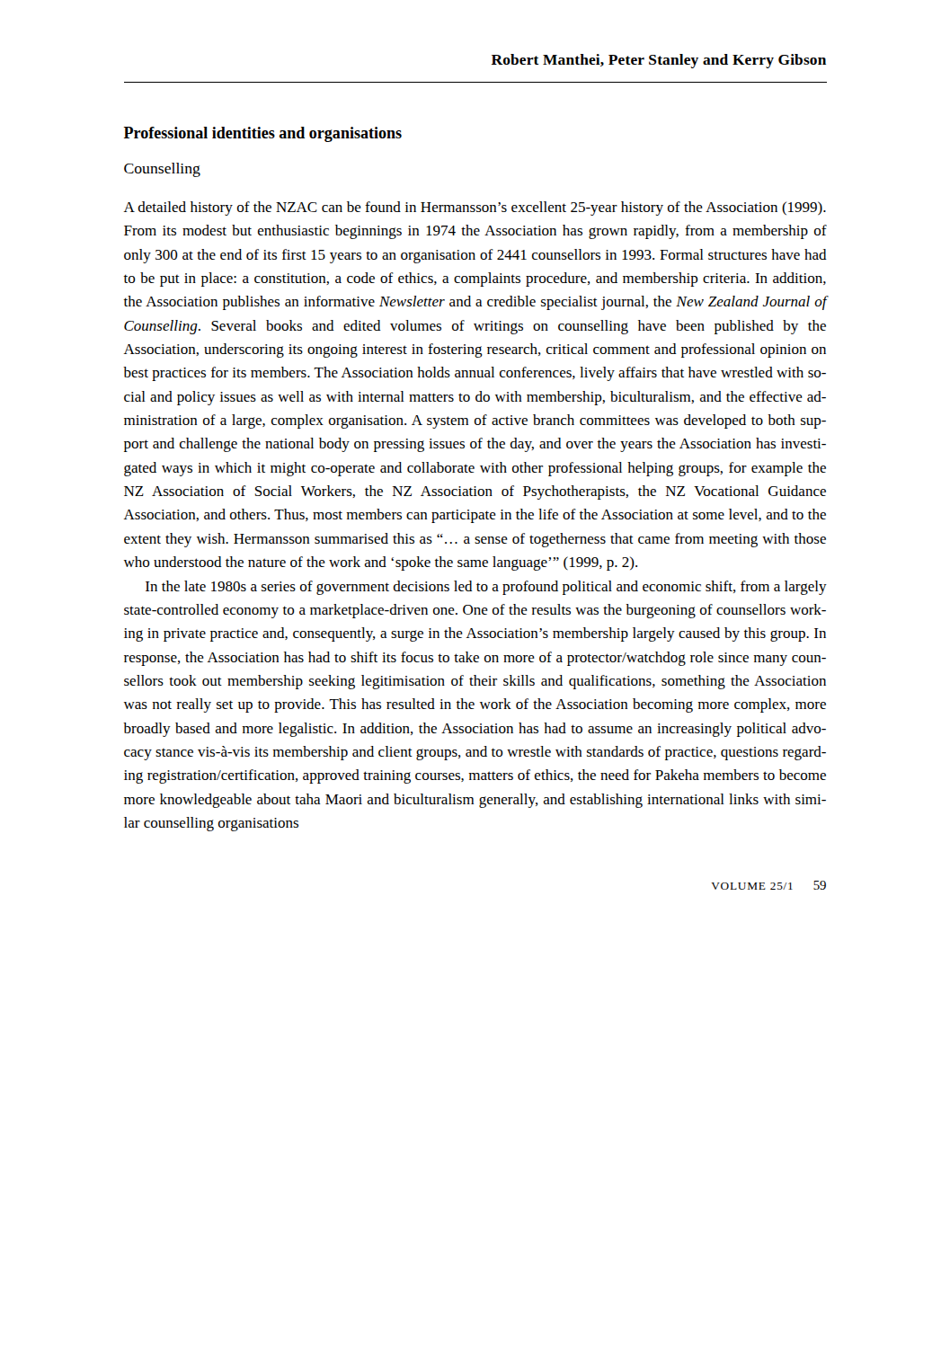Robert Manthei, Peter Stanley and Kerry Gibson
Professional identities and organisations
Counselling
A detailed history of the NZAC can be found in Hermansson’s excellent 25-year history of the Association (1999). From its modest but enthusiastic beginnings in 1974 the Association has grown rapidly, from a membership of only 300 at the end of its first 15 years to an organisation of 2441 counsellors in 1993. Formal structures have had to be put in place: a constitution, a code of ethics, a complaints procedure, and membership criteria. In addition, the Association publishes an informative Newsletter and a credible specialist journal, the New Zealand Journal of Counselling. Several books and edited volumes of writings on counselling have been published by the Association, underscoring its ongoing interest in fostering research, critical comment and professional opinion on best practices for its members. The Association holds annual conferences, lively affairs that have wrestled with social and policy issues as well as with internal matters to do with membership, biculturalism, and the effective administration of a large, complex organisation. A system of active branch committees was developed to both support and challenge the national body on pressing issues of the day, and over the years the Association has investigated ways in which it might co-operate and collaborate with other professional helping groups, for example the NZ Association of Social Workers, the NZ Association of Psychotherapists, the NZ Vocational Guidance Association, and others. Thus, most members can participate in the life of the Association at some level, and to the extent they wish. Hermansson summarised this as “… a sense of togetherness that came from meeting with those who understood the nature of the work and ‘spoke the same language’” (1999, p. 2).
In the late 1980s a series of government decisions led to a profound political and economic shift, from a largely state-controlled economy to a marketplace-driven one. One of the results was the burgeoning of counsellors working in private practice and, consequently, a surge in the Association’s membership largely caused by this group. In response, the Association has had to shift its focus to take on more of a protector/watchdog role since many counsellors took out membership seeking legitimisation of their skills and qualifications, something the Association was not really set up to provide. This has resulted in the work of the Association becoming more complex, more broadly based and more legalistic. In addition, the Association has had to assume an increasingly political advocacy stance vis-à-vis its membership and client groups, and to wrestle with standards of practice, questions regarding registration/certification, approved training courses, matters of ethics, the need for Pakeha members to become more knowledgeable about taha Maori and biculturalism generally, and establishing international links with similar counselling organisations
VOLUME 25/159